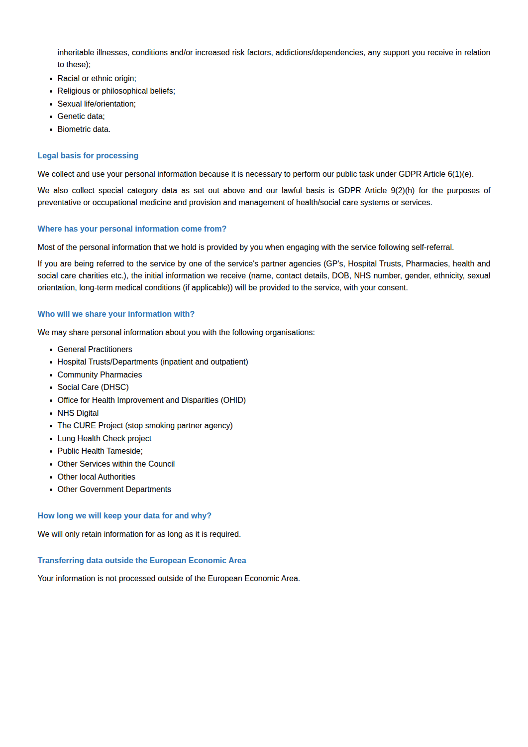inheritable illnesses, conditions and/or increased risk factors, addictions/dependencies, any support you receive in relation to these);
Racial or ethnic origin;
Religious or philosophical beliefs;
Sexual life/orientation;
Genetic data;
Biometric data.
Legal basis for processing
We collect and use your personal information because it is necessary to perform our public task under GDPR Article 6(1)(e).
We also collect special category data as set out above and our lawful basis is GDPR Article 9(2)(h) for the purposes of preventative or occupational medicine and provision and management of health/social care systems or services.
Where has your personal information come from?
Most of the personal information that we hold is provided by you when engaging with the service following self-referral.
If you are being referred to the service by one of the service's partner agencies (GP's, Hospital Trusts, Pharmacies, health and social care charities etc.), the initial information we receive (name, contact details, DOB, NHS number, gender, ethnicity, sexual orientation, long-term medical conditions (if applicable)) will be provided to the service, with your consent.
Who will we share your information with?
We may share personal information about you with the following organisations:
General Practitioners
Hospital Trusts/Departments (inpatient and outpatient)
Community Pharmacies
Social Care (DHSC)
Office for Health Improvement and Disparities (OHID)
NHS Digital
The CURE Project (stop smoking partner agency)
Lung Health Check project
Public Health Tameside;
Other Services within the Council
Other local Authorities
Other Government Departments
How long we will keep your data for and why?
We will only retain information for as long as it is required.
Transferring data outside the European Economic Area
Your information is not processed outside of the European Economic Area.